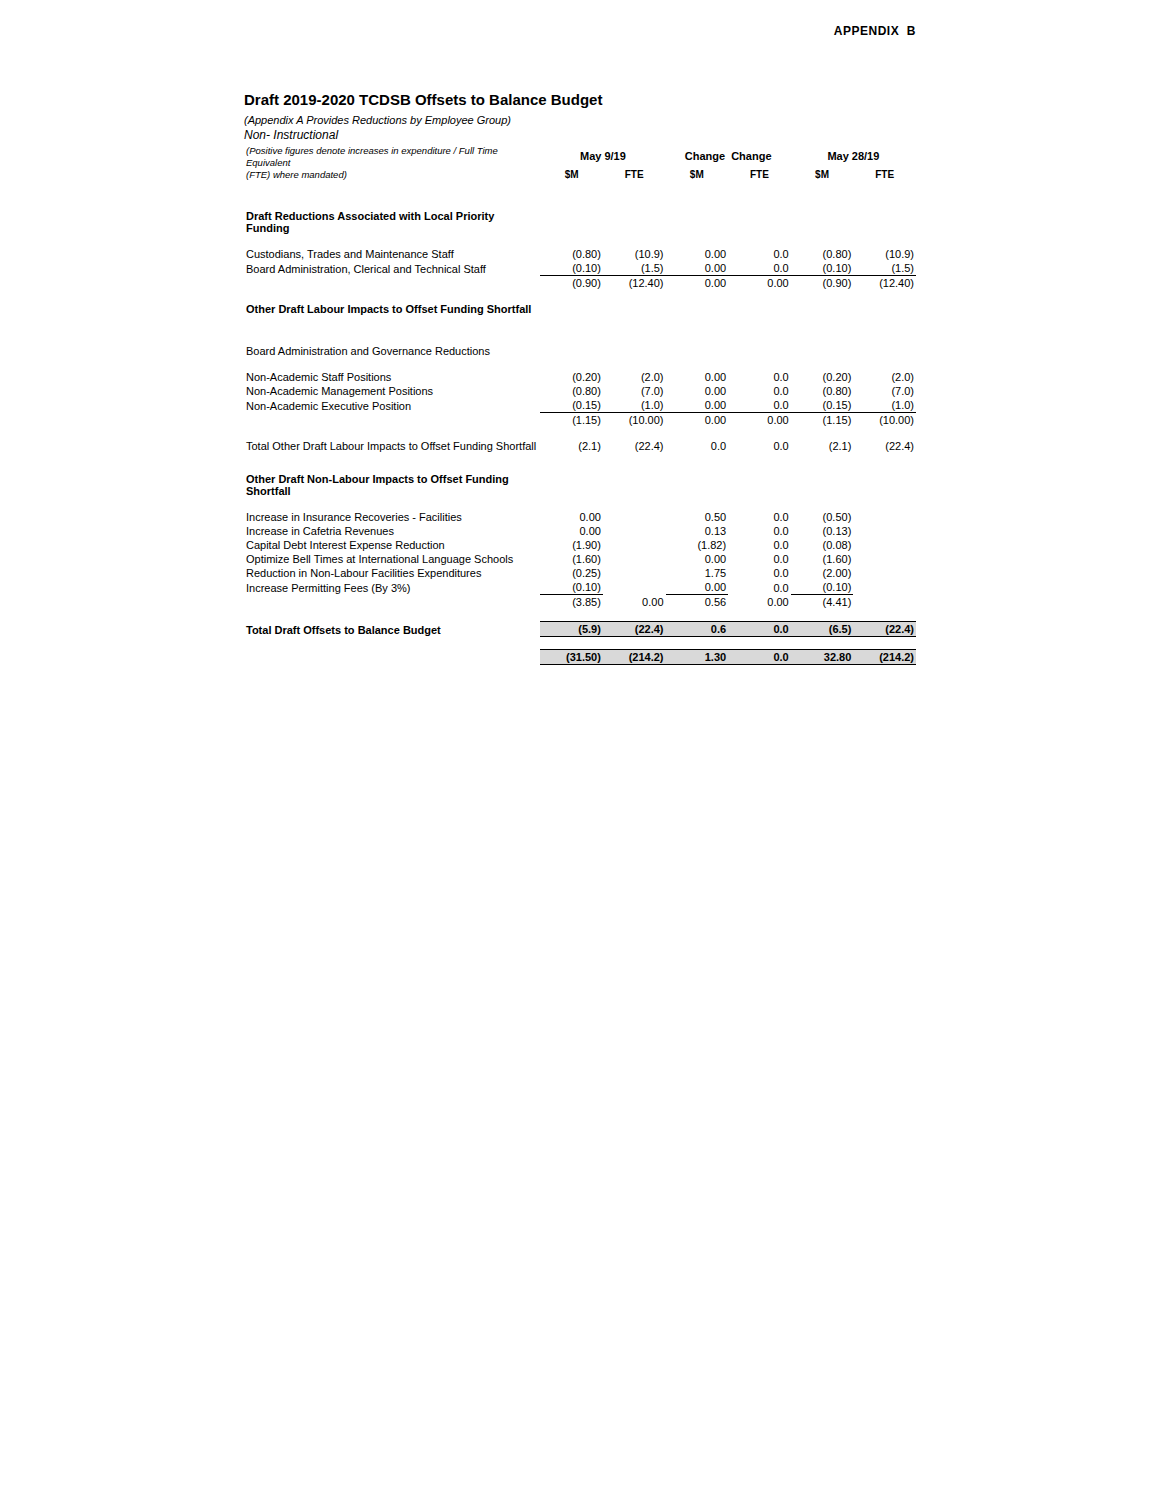APPENDIX B
Draft 2019-2020 TCDSB Offsets to Balance Budget
(Appendix A Provides Reductions by Employee Group)
Non- Instructional
| (Positive figures denote increases in expenditure / Full Time Equivalent (FTE) where mandated) | May 9/19 | Change Change | May 28/19 |
| $M | FTE | $M | FTE | $M | FTE |
| Draft Reductions Associated with Local Priority Funding | |
| Custodians, Trades and Maintenance Staff | (0.80) | (10.9) | 0.00 | 0.0 | (0.80) | (10.9) |
| Board Administration, Clerical and Technical Staff | (0.10) | (1.5) | 0.00 | 0.0 | (0.10) | (1.5) |
| | (0.90) | (12.40) | 0.00 | 0.00 | (0.90) | (12.40) |
| Other Draft Labour Impacts to Offset Funding Shortfall | |
| Board Administration and Governance Reductions | |
| Non-Academic Staff Positions | (0.20) | (2.0) | 0.00 | 0.0 | (0.20) | (2.0) |
| Non-Academic Management Positions | (0.80) | (7.0) | 0.00 | 0.0 | (0.80) | (7.0) |
| Non-Academic Executive Position | (0.15) | (1.0) | 0.00 | 0.0 | (0.15) | (1.0) |
| | (1.15) | (10.00) | 0.00 | 0.00 | (1.15) | (10.00) |
| Total Other Draft Labour Impacts to Offset Funding Shortfall | (2.1) | (22.4) | 0.0 | 0.0 | (2.1) | (22.4) |
| Other Draft Non-Labour Impacts to Offset Funding Shortfall | |
| Increase in Insurance Recoveries - Facilities | 0.00 | | 0.50 | 0.0 | (0.50) | |
| Increase in Cafetria Revenues | 0.00 | | 0.13 | 0.0 | (0.13) | |
| Capital Debt Interest Expense Reduction | (1.90) | | (1.82) | 0.0 | (0.08) | |
| Optimize Bell Times at International Language Schools | (1.60) | | 0.00 | 0.0 | (1.60) | |
| Reduction in Non-Labour Facilities Expenditures | (0.25) | | 1.75 | 0.0 | (2.00) | |
| Increase Permitting Fees (By 3%) | (0.10) | | 0.00 | 0.0 | (0.10) | |
| | (3.85) | 0.00 | 0.56 | 0.00 | (4.41) | |
| Total Draft Offsets to Balance Budget | (5.9) | (22.4) | 0.6 | 0.0 | (6.5) | (22.4) |
| | (31.50) | (214.2) | 1.30 | 0.0 | 32.80 | (214.2) |